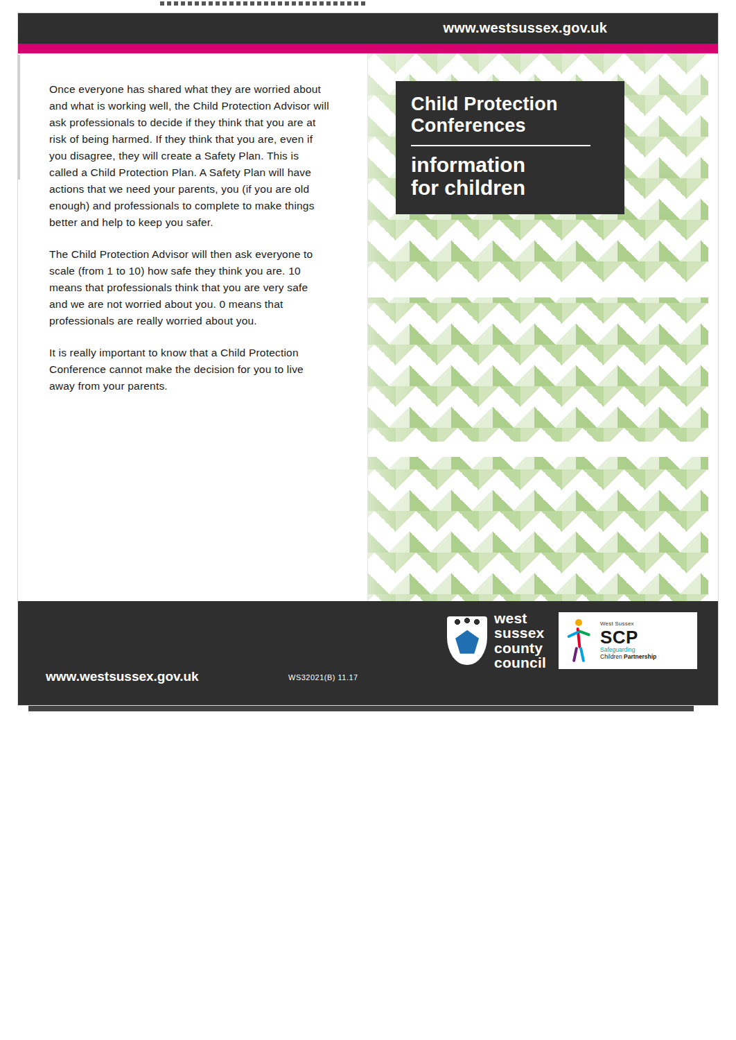www.westsussex.gov.uk
Once everyone has shared what they are worried about and what is working well, the Child Protection Advisor will ask professionals to decide if they think that you are at risk of being harmed. If they think that you are, even if you disagree, they will create a Safety Plan. This is called a Child Protection Plan. A Safety Plan will have actions that we need your parents, you (if you are old enough) and professionals to complete to make things better and help to keep you safer.
The Child Protection Advisor will then ask everyone to scale (from 1 to 10) how safe they think you are. 10 means that professionals think that you are very safe and we are not worried about you. 0 means that professionals are really worried about you.
It is really important to know that a Child Protection Conference cannot make the decision for you to live away from your parents.
Child Protection
Conferences
information
for children
www.westsussex.gov.uk
WS32021(B) 11.17
west
sussex
county
council
West Sussex
SCP
Safeguarding
Children Partnership